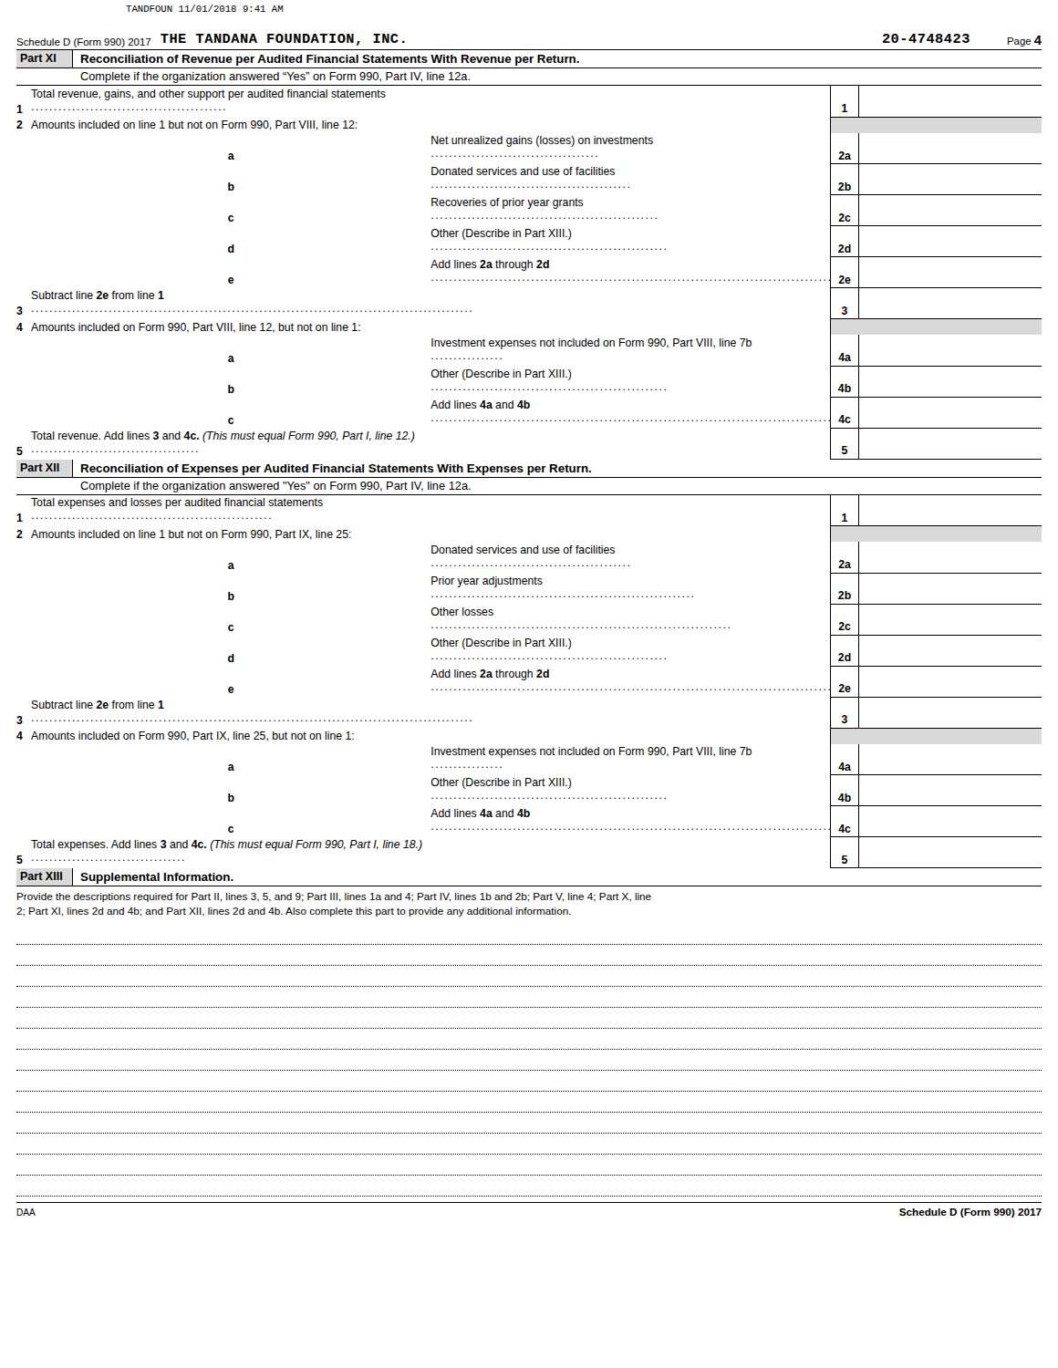TANDFOUN 11/01/2018 9:41 AM
Schedule D (Form 990) 2017 THE TANDANA FOUNDATION, INC. 20‑4748423 Page 4
Part XI
Reconciliation of Revenue per Audited Financial Statements With Revenue per Return.
Complete if the organization answered “Yes” on Form 990, Part IV, line 12a.
| 1 | Total revenue, gains, and other support per audited financial statements ........................................... | 1 | |
| 2 | Amounts included on line 1 but not on Form 990, Part VIII, line 12: | | |
| | a | Net unrealized gains (losses) on investments ..................................... | 2a | |
| | b | Donated services and use of facilities ............................................ | 2b | |
| | c | Recoveries of prior year grants .................................................. | 2c | |
| | d | Other (Describe in Part XIII.) .................................................... | 2d | |
| | e | Add lines 2a through 2d ................................................................................................. | 2e | |
| 3 | Subtract line 2e from line 1 ................................................................................................. | 3 | |
| 4 | Amounts included on Form 990, Part VIII, line 12, but not on line 1: | | |
| | a | Investment expenses not included on Form 990, Part VIII, line 7b ................ | 4a | |
| | b | Other (Describe in Part XIII.) .................................................... | 4b | |
| | c | Add lines 4a and 4b ..................................................................................................... | 4c | |
| 5 | Total revenue. Add lines 3 and 4c. (This must equal Form 990, Part I, line 12.) ..................................... | 5 | |
Part XII
Reconciliation of Expenses per Audited Financial Statements With Expenses per Return.
Complete if the organization answered "Yes" on Form 990, Part IV, line 12a.
| 1 | Total expenses and losses per audited financial statements ..................................................... | 1 | |
| 2 | Amounts included on line 1 but not on Form 990, Part IX, line 25: | | |
| | a | Donated services and use of facilities ............................................ | 2a | |
| | b | Prior year adjustments .......................................................... | 2b | |
| | c | Other losses .................................................................. | 2c | |
| | d | Other (Describe in Part XIII.) .................................................... | 2d | |
| | e | Add lines 2a through 2d ................................................................................................. | 2e | |
| 3 | Subtract line 2e from line 1 ................................................................................................. | 3 | |
| 4 | Amounts included on Form 990, Part IX, line 25, but not on line 1: | | |
| | a | Investment expenses not included on Form 990, Part VIII, line 7b ................ | 4a | |
| | b | Other (Describe in Part XIII.) .................................................... | 4b | |
| | c | Add lines 4a and 4b ..................................................................................................... | 4c | |
| 5 | Total expenses. Add lines 3 and 4c. (This must equal Form 990, Part I, line 18.) .................................. | 5 | |
Part XIII
Supplemental Information.
Provide the descriptions required for Part II, lines 3, 5, and 9; Part III, lines 1a and 4; Part IV, lines 1b and 2b; Part V, line 4; Part X, line
2; Part XI, lines 2d and 4b; and Part XII, lines 2d and 4b. Also complete this part to provide any additional information.
DAA Schedule D (Form 990) 2017